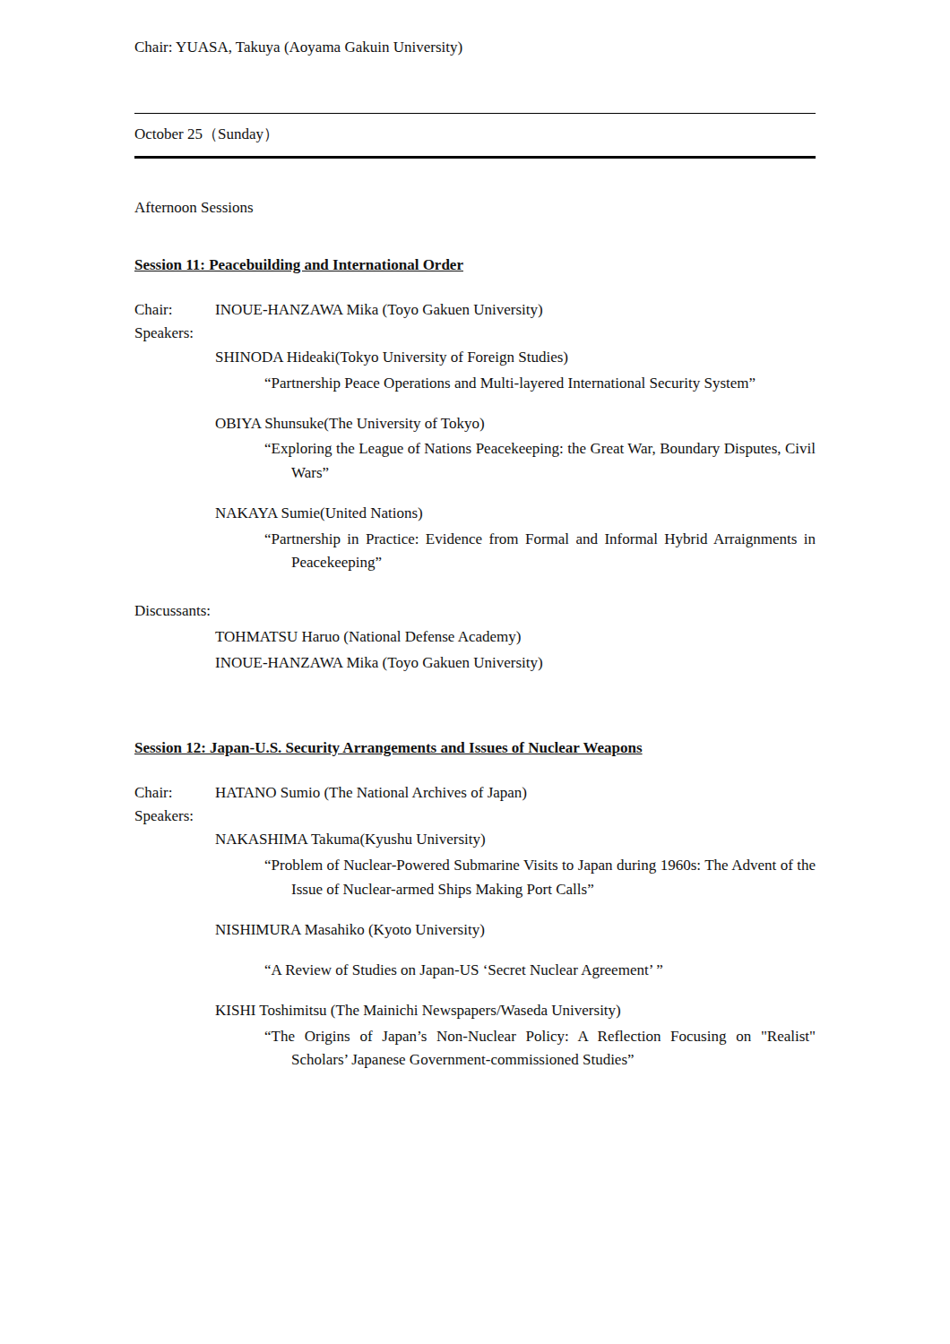Chair: YUASA, Takuya (Aoyama Gakuin University)
October 25（Sunday）
Afternoon Sessions
Session 11: Peacebuilding and International Order
Chair:
INOUE-HANZAWA Mika (Toyo Gakuen University)
Speakers:
SHINODA Hideaki(Tokyo University of Foreign Studies)
“Partnership Peace Operations and Multi-layered International Security System”
OBIYA Shunsuke(The University of Tokyo)
“Exploring the League of Nations Peacekeeping: the Great War, Boundary Disputes, Civil Wars”
NAKAYA Sumie(United Nations)
“Partnership in Practice: Evidence from Formal and Informal Hybrid Arraignments in Peacekeeping”
Discussants:
TOHMATSU Haruo (National Defense Academy)
INOUE-HANZAWA Mika (Toyo Gakuen University)
Session 12: Japan-U.S. Security Arrangements and Issues of Nuclear Weapons
Chair:
HATANO Sumio (The National Archives of Japan)
Speakers:
NAKASHIMA Takuma(Kyushu University)
“Problem of Nuclear-Powered Submarine Visits to Japan during 1960s: The Advent of the Issue of Nuclear-armed Ships Making Port Calls”
NISHIMURA Masahiko (Kyoto University)
“A Review of Studies on Japan-US ‘Secret Nuclear Agreement’ ”
KISHI Toshimitsu (The Mainichi Newspapers/Waseda University)
“The Origins of Japan’s Non-Nuclear Policy: A Reflection Focusing on "Realist" Scholars’ Japanese Government-commissioned Studies”